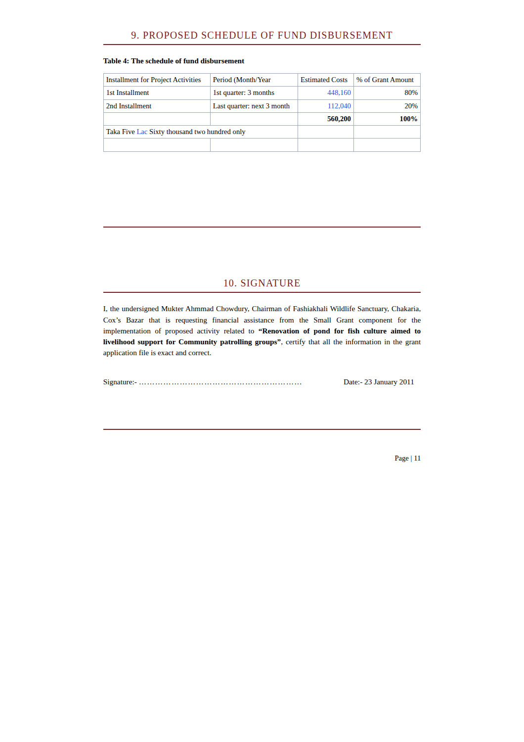9. Proposed Schedule of Fund Disbursement
Table 4: The schedule of fund disbursement
| Installment for Project Activities | Period (Month/Year | Estimated Costs | % of Grant Amount |
| 1st Installment | 1st quarter: 3 months | 448,160 | 80% |
| 2nd Installment | Last quarter: next 3 month | 112,040 | 20% |
| | | 560,200 | 100% |
| Taka Five Lac Sixty thousand two hundred only | | |
10. Signature
I, the undersigned Mukter Ahmmad Chowdury, Chairman of Fashiakhali Wildlife Sanctuary, Chakaria, Cox’s Bazar that is requesting financial assistance from the Small Grant component for the implementation of proposed activity related to “Renovation of pond for fish culture aimed to livelihood support for Community patrolling groups”, certify that all the information in the grant application file is exact and correct.
Signature:- …………………………………………………… Date:- 23 January 2011
Page | 11